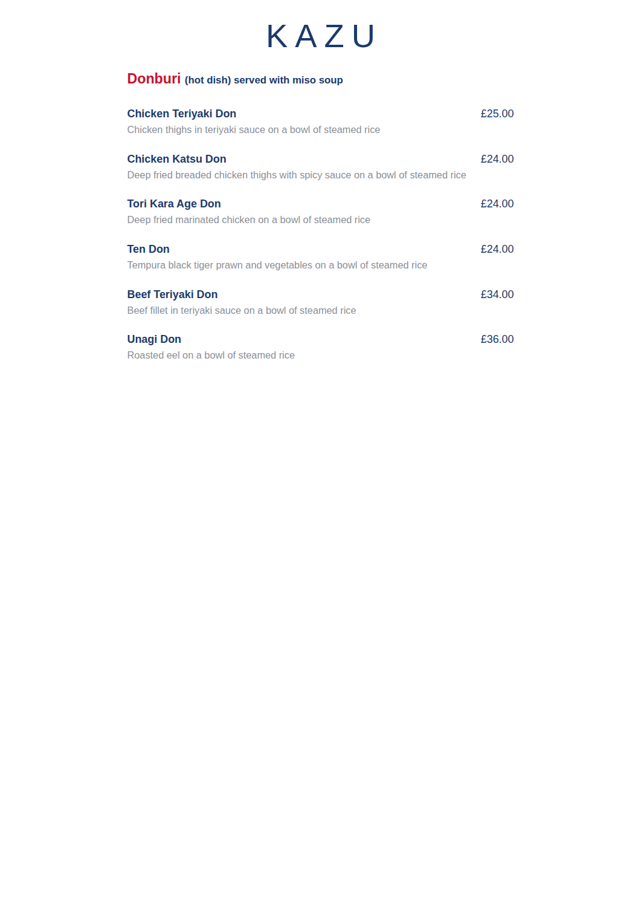KAZU
Donburi (hot dish) served with miso soup
Chicken Teriyaki Don £25.00
Chicken thighs in teriyaki sauce on a bowl of steamed rice
Chicken Katsu Don £24.00
Deep fried breaded chicken thighs with spicy sauce on a bowl of steamed rice
Tori Kara Age Don £24.00
Deep fried marinated chicken on a bowl of steamed rice
Ten Don £24.00
Tempura black tiger prawn and vegetables on a bowl of steamed rice
Beef Teriyaki Don £34.00
Beef fillet in teriyaki sauce on a bowl of steamed rice
Unagi Don £36.00
Roasted eel on a bowl of steamed rice